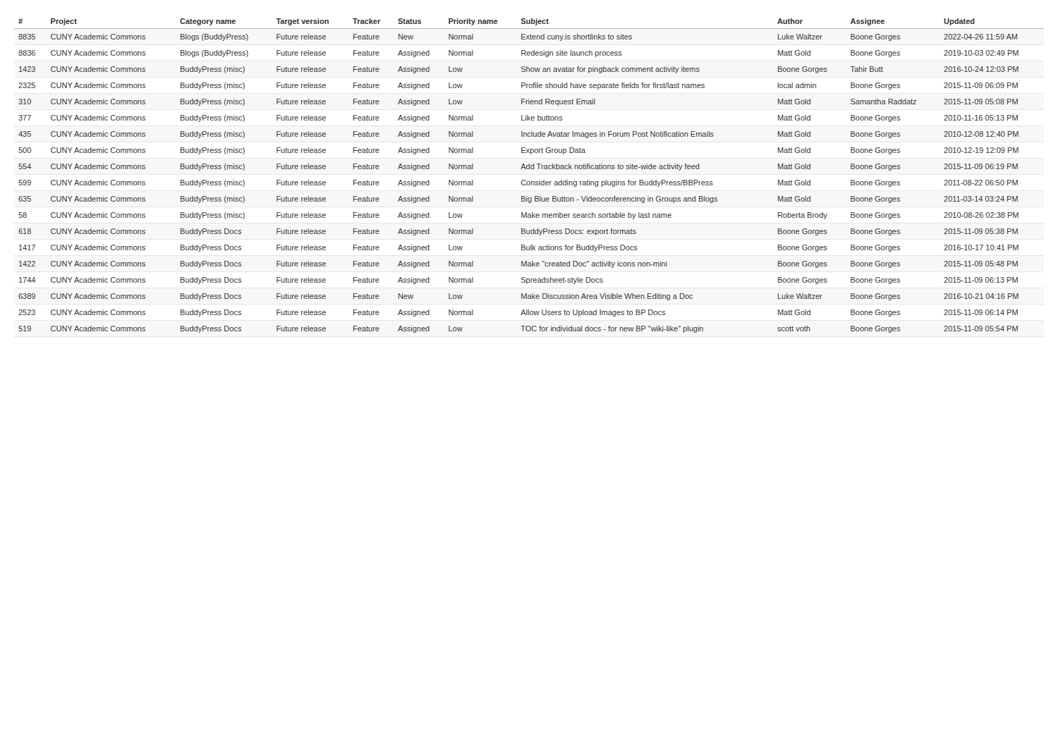| # | Project | Category name | Target version | Tracker | Status | Priority name | Subject | Author | Assignee | Updated |
| --- | --- | --- | --- | --- | --- | --- | --- | --- | --- | --- |
| 8835 | CUNY Academic Commons | Blogs (BuddyPress) | Future release | Feature | New | Normal | Extend cuny.is shortlinks to sites | Luke Waltzer | Boone Gorges | 2022-04-26 11:59 AM |
| 8836 | CUNY Academic Commons | Blogs (BuddyPress) | Future release | Feature | Assigned | Normal | Redesign site launch process | Matt Gold | Boone Gorges | 2019-10-03 02:49 PM |
| 1423 | CUNY Academic Commons | BuddyPress (misc) | Future release | Feature | Assigned | Low | Show an avatar for pingback comment activity items | Boone Gorges | Tahir Butt | 2016-10-24 12:03 PM |
| 2325 | CUNY Academic Commons | BuddyPress (misc) | Future release | Feature | Assigned | Low | Profile should have separate fields for first/last names | local admin | Boone Gorges | 2015-11-09 06:09 PM |
| 310 | CUNY Academic Commons | BuddyPress (misc) | Future release | Feature | Assigned | Low | Friend Request Email | Matt Gold | Samantha Raddatz | 2015-11-09 05:08 PM |
| 377 | CUNY Academic Commons | BuddyPress (misc) | Future release | Feature | Assigned | Normal | Like buttons | Matt Gold | Boone Gorges | 2010-11-16 05:13 PM |
| 435 | CUNY Academic Commons | BuddyPress (misc) | Future release | Feature | Assigned | Normal | Include Avatar Images in Forum Post Notification Emails | Matt Gold | Boone Gorges | 2010-12-08 12:40 PM |
| 500 | CUNY Academic Commons | BuddyPress (misc) | Future release | Feature | Assigned | Normal | Export Group Data | Matt Gold | Boone Gorges | 2010-12-19 12:09 PM |
| 554 | CUNY Academic Commons | BuddyPress (misc) | Future release | Feature | Assigned | Normal | Add Trackback notifications to site-wide activity feed | Matt Gold | Boone Gorges | 2015-11-09 06:19 PM |
| 599 | CUNY Academic Commons | BuddyPress (misc) | Future release | Feature | Assigned | Normal | Consider adding rating plugins for BuddyPress/BBPress | Matt Gold | Boone Gorges | 2011-08-22 06:50 PM |
| 635 | CUNY Academic Commons | BuddyPress (misc) | Future release | Feature | Assigned | Normal | Big Blue Button - Videoconferencing in Groups and Blogs | Matt Gold | Boone Gorges | 2011-03-14 03:24 PM |
| 58 | CUNY Academic Commons | BuddyPress (misc) | Future release | Feature | Assigned | Low | Make member search sortable by last name | Roberta Brody | Boone Gorges | 2010-08-26 02:38 PM |
| 618 | CUNY Academic Commons | BuddyPress Docs | Future release | Feature | Assigned | Normal | BuddyPress Docs: export formats | Boone Gorges | Boone Gorges | 2015-11-09 05:38 PM |
| 1417 | CUNY Academic Commons | BuddyPress Docs | Future release | Feature | Assigned | Low | Bulk actions for BuddyPress Docs | Boone Gorges | Boone Gorges | 2016-10-17 10:41 PM |
| 1422 | CUNY Academic Commons | BuddyPress Docs | Future release | Feature | Assigned | Normal | Make "created Doc" activity icons non-mini | Boone Gorges | Boone Gorges | 2015-11-09 05:48 PM |
| 1744 | CUNY Academic Commons | BuddyPress Docs | Future release | Feature | Assigned | Normal | Spreadsheet-style Docs | Boone Gorges | Boone Gorges | 2015-11-09 06:13 PM |
| 6389 | CUNY Academic Commons | BuddyPress Docs | Future release | Feature | New | Low | Make Discussion Area Visible When Editing a Doc | Luke Waltzer | Boone Gorges | 2016-10-21 04:16 PM |
| 2523 | CUNY Academic Commons | BuddyPress Docs | Future release | Feature | Assigned | Normal | Allow Users to Upload Images to BP Docs | Matt Gold | Boone Gorges | 2015-11-09 06:14 PM |
| 519 | CUNY Academic Commons | BuddyPress Docs | Future release | Feature | Assigned | Low | TOC for individual docs - for new BP "wiki-like" plugin | scott voth | Boone Gorges | 2015-11-09 05:54 PM |